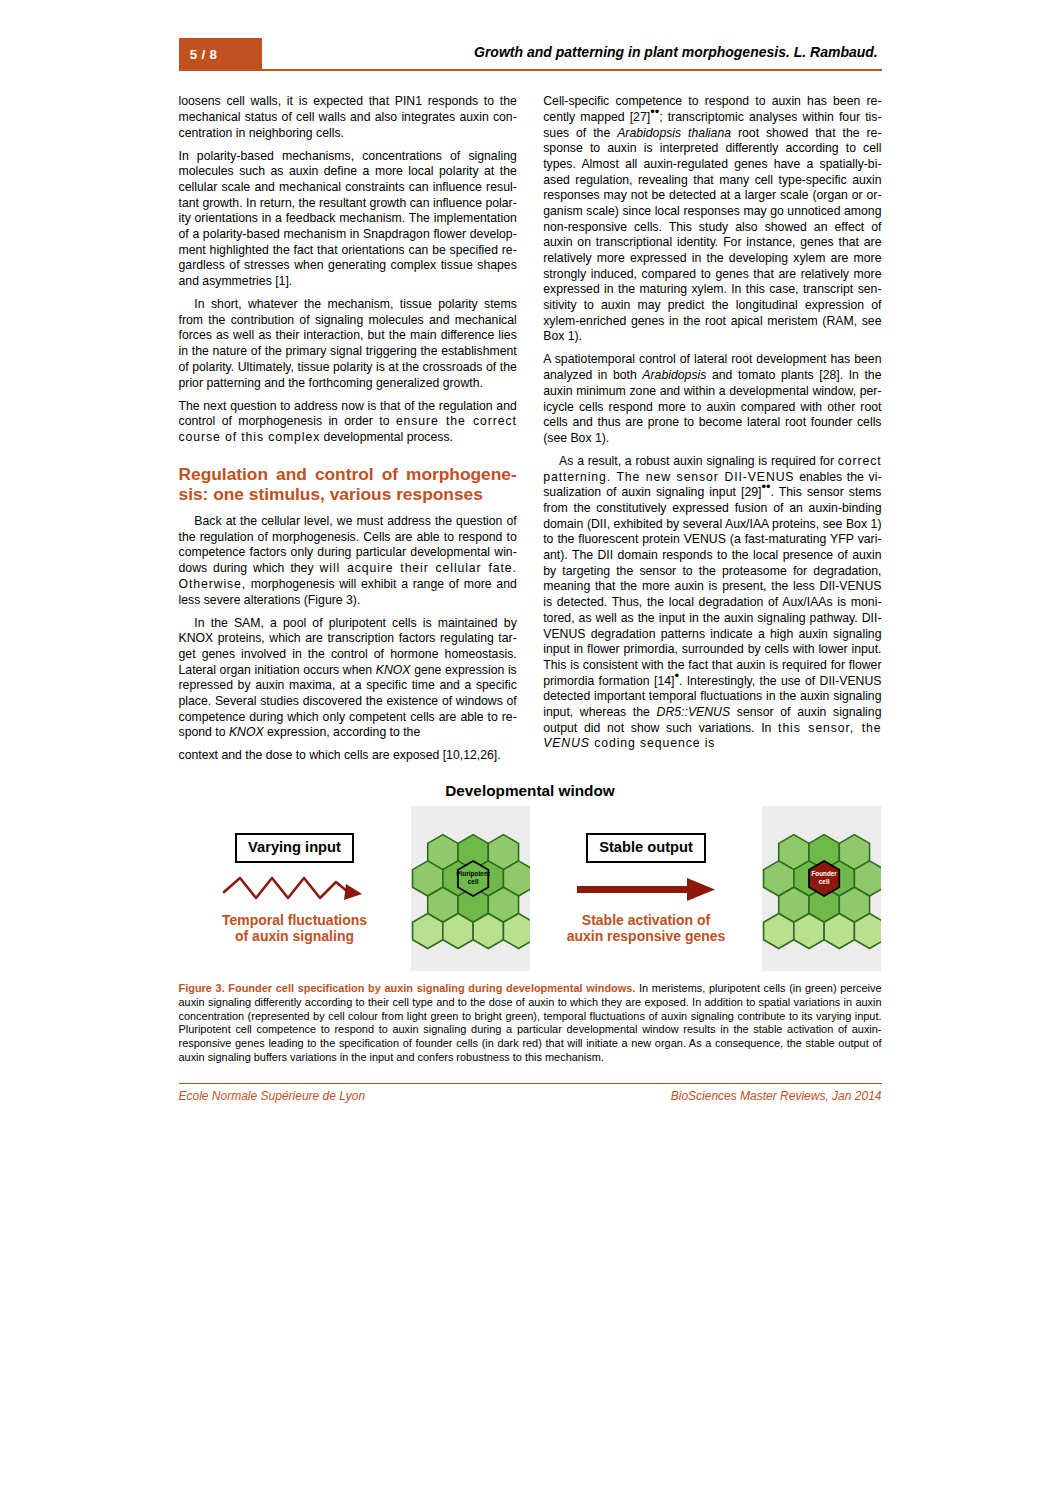5 / 8
Growth and patterning in plant morphogenesis. L. Rambaud.
loosens cell walls, it is expected that PIN1 responds to the mechanical status of cell walls and also integrates auxin concentration in neighboring cells.
In polarity-based mechanisms, concentrations of signaling molecules such as auxin define a more local polarity at the cellular scale and mechanical constraints can influence resultant growth. In return, the resultant growth can influence polarity orientations in a feedback mechanism. The implementation of a polarity-based mechanism in Snapdragon flower development highlighted the fact that orientations can be specified regardless of stresses when generating complex tissue shapes and asymmetries [1].
In short, whatever the mechanism, tissue polarity stems from the contribution of signaling molecules and mechanical forces as well as their interaction, but the main difference lies in the nature of the primary signal triggering the establishment of polarity. Ultimately, tissue polarity is at the crossroads of the prior patterning and the forthcoming generalized growth.
The next question to address now is that of the regulation and control of morphogenesis in order to ensure the correct course of this complex developmental process.
Regulation and control of morphogenesis: one stimulus, various responses
Back at the cellular level, we must address the question of the regulation of morphogenesis. Cells are able to respond to competence factors only during particular developmental windows during which they will acquire their cellular fate. Otherwise, morphogenesis will exhibit a range of more and less severe alterations (Figure 3).
In the SAM, a pool of pluripotent cells is maintained by KNOX proteins, which are transcription factors regulating target genes involved in the control of hormone homeostasis. Lateral organ initiation occurs when KNOX gene expression is repressed by auxin maxima, at a specific time and a specific place. Several studies discovered the existence of windows of competence during which only competent cells are able to respond to KNOX expression, according to the
context and the dose to which cells are exposed [10,12,26].
Cell-specific competence to respond to auxin has been recently mapped [27]••; transcriptomic analyses within four tissues of the Arabidopsis thaliana root showed that the response to auxin is interpreted differently according to cell types. Almost all auxin-regulated genes have a spatially-biased regulation, revealing that many cell type-specific auxin responses may not be detected at a larger scale (organ or organism scale) since local responses may go unnoticed among non-responsive cells. This study also showed an effect of auxin on transcriptional identity. For instance, genes that are relatively more expressed in the developing xylem are more strongly induced, compared to genes that are relatively more expressed in the maturing xylem. In this case, transcript sensitivity to auxin may predict the longitudinal expression of xylem-enriched genes in the root apical meristem (RAM, see Box 1).
A spatiotemporal control of lateral root development has been analyzed in both Arabidopsis and tomato plants [28]. In the auxin minimum zone and within a developmental window, pericycle cells respond more to auxin compared with other root cells and thus are prone to become lateral root founder cells (see Box 1).
As a result, a robust auxin signaling is required for correct patterning. The new sensor DII-VENUS enables the visualization of auxin signaling input [29]••. This sensor stems from the constitutively expressed fusion of an auxin-binding domain (DII, exhibited by several Aux/IAA proteins, see Box 1) to the fluorescent protein VENUS (a fast-maturating YFP variant). The DII domain responds to the local presence of auxin by targeting the sensor to the proteasome for degradation, meaning that the more auxin is present, the less DII-VENUS is detected. Thus, the local degradation of Aux/IAAs is monitored, as well as the input in the auxin signaling pathway. DII-VENUS degradation patterns indicate a high auxin signaling input in flower primordia, surrounded by cells with lower input. This is consistent with the fact that auxin is required for flower primordia formation [14]•. Interestingly, the use of DII-VENUS detected important temporal fluctuations in the auxin signaling input, whereas the DR5::VENUS sensor of auxin signaling output did not show such variations. In this sensor, the VENUS coding sequence is
Developmental window
Varying input
Temporal fluctuations
of auxin signaling
Pluripotent cell
Stable output
Stable activation of
auxin responsive genes
Founder cell
Figure 3. Founder cell specification by auxin signaling during developmental windows. In meristems, pluripotent cells (in green) perceive auxin signaling differently according to their cell type and to the dose of auxin to which they are exposed. In addition to spatial variations in auxin concentration (represented by cell colour from light green to bright green), temporal fluctuations of auxin signaling contribute to its varying input. Pluripotent cell competence to respond to auxin signaling during a particular developmental window results in the stable activation of auxin-responsive genes leading to the specification of founder cells (in dark red) that will initiate a new organ. As a consequence, the stable output of auxin signaling buffers variations in the input and confers robustness to this mechanism.
Ecole Normale Supérieure de Lyon
BioSciences Master Reviews, Jan 2014